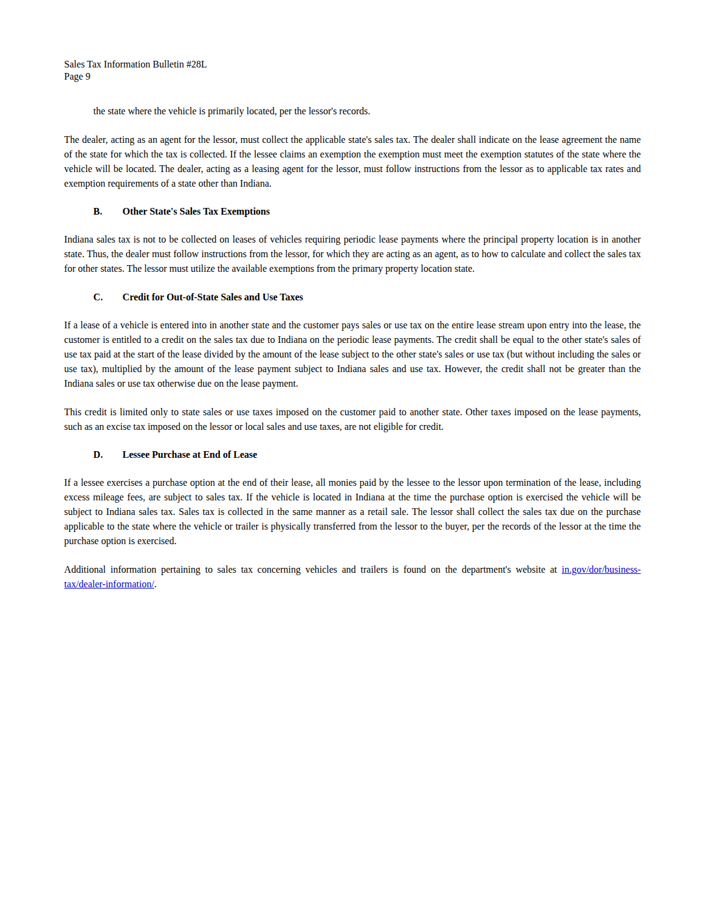Sales Tax Information Bulletin #28L
Page 9
the state where the vehicle is primarily located, per the lessor's records.
The dealer, acting as an agent for the lessor, must collect the applicable state's sales tax. The dealer shall indicate on the lease agreement the name of the state for which the tax is collected. If the lessee claims an exemption the exemption must meet the exemption statutes of the state where the vehicle will be located. The dealer, acting as a leasing agent for the lessor, must follow instructions from the lessor as to applicable tax rates and exemption requirements of a state other than Indiana.
B. Other State's Sales Tax Exemptions
Indiana sales tax is not to be collected on leases of vehicles requiring periodic lease payments where the principal property location is in another state. Thus, the dealer must follow instructions from the lessor, for which they are acting as an agent, as to how to calculate and collect the sales tax for other states. The lessor must utilize the available exemptions from the primary property location state.
C. Credit for Out-of-State Sales and Use Taxes
If a lease of a vehicle is entered into in another state and the customer pays sales or use tax on the entire lease stream upon entry into the lease, the customer is entitled to a credit on the sales tax due to Indiana on the periodic lease payments. The credit shall be equal to the other state's sales of use tax paid at the start of the lease divided by the amount of the lease subject to the other state's sales or use tax (but without including the sales or use tax), multiplied by the amount of the lease payment subject to Indiana sales and use tax. However, the credit shall not be greater than the Indiana sales or use tax otherwise due on the lease payment.
This credit is limited only to state sales or use taxes imposed on the customer paid to another state. Other taxes imposed on the lease payments, such as an excise tax imposed on the lessor or local sales and use taxes, are not eligible for credit.
D. Lessee Purchase at End of Lease
If a lessee exercises a purchase option at the end of their lease, all monies paid by the lessee to the lessor upon termination of the lease, including excess mileage fees, are subject to sales tax. If the vehicle is located in Indiana at the time the purchase option is exercised the vehicle will be subject to Indiana sales tax. Sales tax is collected in the same manner as a retail sale. The lessor shall collect the sales tax due on the purchase applicable to the state where the vehicle or trailer is physically transferred from the lessor to the buyer, per the records of the lessor at the time the purchase option is exercised.
Additional information pertaining to sales tax concerning vehicles and trailers is found on the department's website at in.gov/dor/business-tax/dealer-information/.